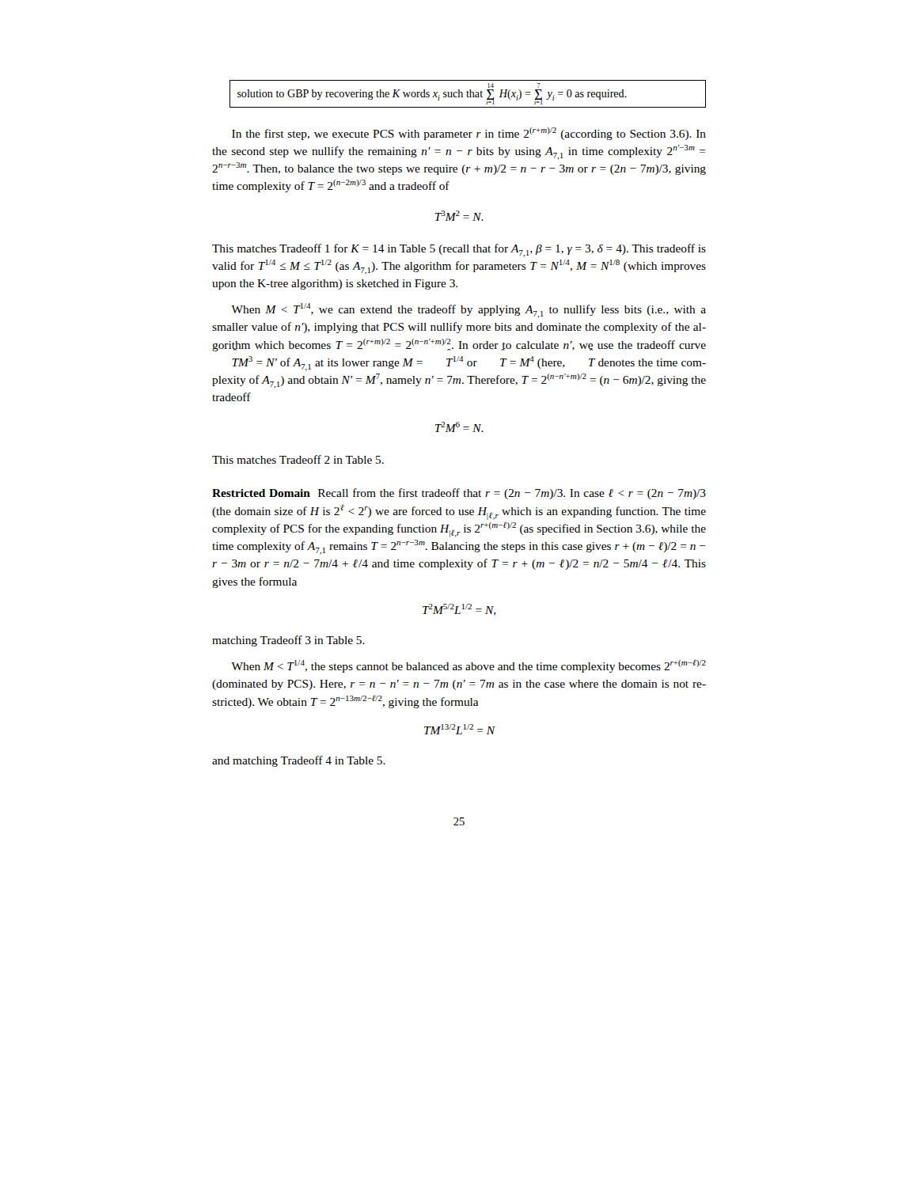solution to GBP by recovering the K words xi such that Σ14 i=1 H(xi) = Σ7 i=1 yi = 0 as required.
In the first step, we execute PCS with parameter r in time 2(r+m)/2 (according to Section 3.6). In the second step we nullify the remaining n′ = n − r bits by using A7,1 in time complexity 2n′−3m = 2n−r−3m. Then, to balance the two steps we require (r + m)/2 = n − r − 3m or r = (2n − 7m)/3, giving time complexity of T = 2(n−2m)/3 and a tradeoff of
T3M2 = N.
This matches Tradeoff 1 for K = 14 in Table 5 (recall that for A7,1, β = 1, γ = 3, δ = 4). This tradeoff is valid for T1/4 ≤ M ≤ T1/2 (as A7,1). The algorithm for parameters T = N1/4, M = N1/8 (which improves upon the K-tree algorithm) is sketched in Figure 3.
When M < T1/4, we can extend the tradeoff by applying A7,1 to nullify less bits (i.e., with a smaller value of n′), implying that PCS will nullify more bits and dominate the complexity of the algorithm which becomes T = 2(r+m)/2 = 2(n−n′+m)/2. In order to calculate n′, we use the tradeoff curve ̂T M3 = N′ of A7,1 at its lower range M = ̂T1/4 or ̂T = M4 (here, ̂T denotes the time complexity of A7,1) and obtain N′ = M7, namely n′ = 7m. Therefore, T = 2(n−n′+m)/2 = (n − 6m)/2, giving the tradeoff
T2M6 = N.
This matches Tradeoff 2 in Table 5.
Restricted Domain Recall from the first tradeoff that r = (2n − 7m)/3. In case ℓ < r = (2n − 7m)/3 (the domain size of H is 2ℓ < 2r) we are forced to use H|ℓ,r which is an expanding function. The time complexity of PCS for the expanding function H|ℓ,r is 2r+(m−ℓ)/2 (as specified in Section 3.6), while the time complexity of A7,1 remains T = 2n−r−3m. Balancing the steps in this case gives r + (m − ℓ)/2 = n − r − 3m or r = n/2 − 7m/4 + ℓ/4 and time complexity of T = r + (m − ℓ)/2 = n/2 − 5m/4 − ℓ/4. This gives the formula
T2M5/2L1/2 = N,
matching Tradeoff 3 in Table 5.
When M < T1/4, the steps cannot be balanced as above and the time complexity becomes 2r+(m−ℓ)/2 (dominated by PCS). Here, r = n − n′ = n − 7m (n′ = 7m as in the case where the domain is not restricted). We obtain T = 2n−13m/2−ℓ/2, giving the formula
TM13/2L1/2 = N
and matching Tradeoff 4 in Table 5.
25